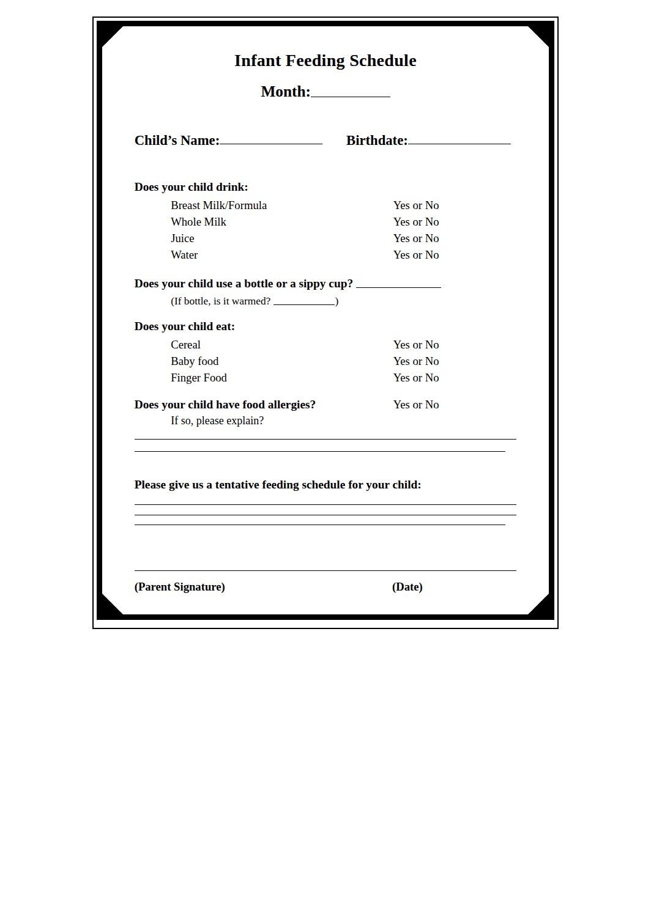Infant Feeding Schedule
Month:
Child’s Name: Birthdate:
Does your child drink:
| Breast Milk/Formula | Yes or No |
| Whole Milk | Yes or No |
| Juice | Yes or No |
| Water | Yes or No |
Does your child use a bottle or a sippy cup?
(If bottle, is it warmed? )
Does your child eat:
| Cereal | Yes or No |
| Baby food | Yes or No |
| Finger Food | Yes or No |
Does your child have food allergies? Yes or No
If so, please explain?
Please give us a tentative feeding schedule for your child:
(Parent Signature) (Date)